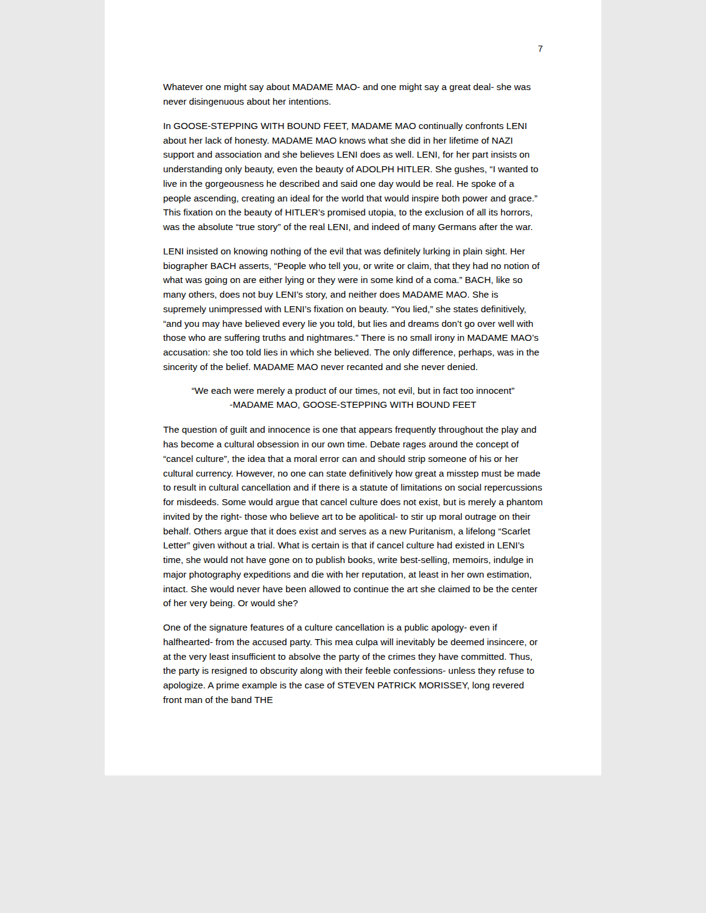7
Whatever one might say about MADAME MAO- and one might say a great deal- she was never disingenuous about her intentions.
In GOOSE-STEPPING WITH BOUND FEET, MADAME MAO continually confronts LENI about her lack of honesty. MADAME MAO knows what she did in her lifetime of NAZI support and association and she believes LENI does as well. LENI, for her part insists on understanding only beauty, even the beauty of ADOLPH HITLER. She gushes, “I wanted to live in the gorgeousness he described and said one day would be real. He spoke of a people ascending, creating an ideal for the world that would inspire both power and grace.” This fixation on the beauty of HITLER’s promised utopia, to the exclusion of all its horrors, was the absolute “true story” of the real LENI, and indeed of many Germans after the war.
LENI insisted on knowing nothing of the evil that was definitely lurking in plain sight. Her biographer BACH asserts, “People who tell you, or write or claim, that they had no notion of what was going on are either lying or they were in some kind of a coma.” BACH, like so many others, does not buy LENI’s story, and neither does MADAME MAO. She is supremely unimpressed with LENI’s fixation on beauty. “You lied,” she states definitively, “and you may have believed every lie you told, but lies and dreams don’t go over well with those who are suffering truths and nightmares.” There is no small irony in MADAME MAO’s accusation: she too told lies in which she believed. The only difference, perhaps, was in the sincerity of the belief. MADAME MAO never recanted and she never denied.
“We each were merely a product of our times, not evil, but in fact too innocent” -MADAME MAO, GOOSE-STEPPING WITH BOUND FEET
The question of guilt and innocence is one that appears frequently throughout the play and has become a cultural obsession in our own time. Debate rages around the concept of “cancel culture”, the idea that a moral error can and should strip someone of his or her cultural currency. However, no one can state definitively how great a misstep must be made to result in cultural cancellation and if there is a statute of limitations on social repercussions for misdeeds. Some would argue that cancel culture does not exist, but is merely a phantom invited by the right- those who believe art to be apolitical- to stir up moral outrage on their behalf. Others argue that it does exist and serves as a new Puritanism, a lifelong “Scarlet Letter” given without a trial. What is certain is that if cancel culture had existed in LENI’s time, she would not have gone on to publish books, write best-selling, memoirs, indulge in major photography expeditions and die with her reputation, at least in her own estimation, intact. She would never have been allowed to continue the art she claimed to be the center of her very being. Or would she?
One of the signature features of a culture cancellation is a public apology- even if halfhearted- from the accused party. This mea culpa will inevitably be deemed insincere, or at the very least insufficient to absolve the party of the crimes they have committed. Thus, the party is resigned to obscurity along with their feeble confessions- unless they refuse to apologize. A prime example is the case of STEVEN PATRICK MORISSEY, long revered front man of the band THE